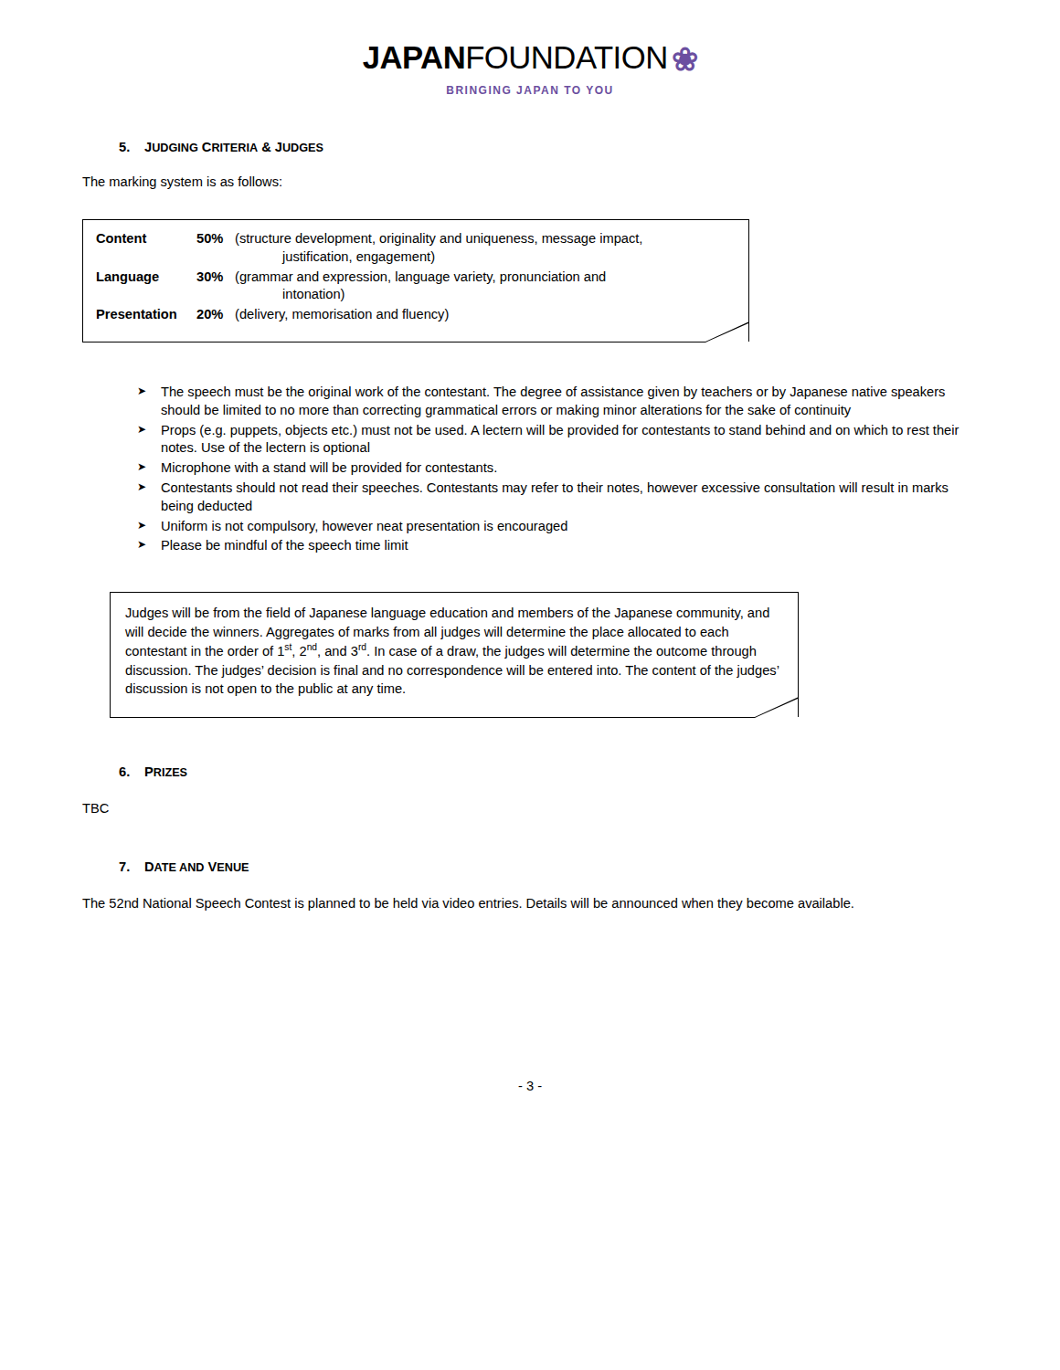JAPAN FOUNDATION❀
BRINGING JAPAN TO YOU
5. JUDGING CRITERIA & JUDGES
The marking system is as follows:
| Content | 50% | (structure development, originality and uniqueness, message impact, justification, engagement) |
| Language | 30% | (grammar and expression, language variety, pronunciation and intonation) |
| Presentation | 20% | (delivery, memorisation and fluency) |
The speech must be the original work of the contestant. The degree of assistance given by teachers or by Japanese native speakers should be limited to no more than correcting grammatical errors or making minor alterations for the sake of continuity
Props (e.g. puppets, objects etc.) must not be used. A lectern will be provided for contestants to stand behind and on which to rest their notes. Use of the lectern is optional
Microphone with a stand will be provided for contestants.
Contestants should not read their speeches. Contestants may refer to their notes, however excessive consultation will result in marks being deducted
Uniform is not compulsory, however neat presentation is encouraged
Please be mindful of the speech time limit
Judges will be from the field of Japanese language education and members of the Japanese community, and will decide the winners. Aggregates of marks from all judges will determine the place allocated to each contestant in the order of 1st, 2nd, and 3rd. In case of a draw, the judges will determine the outcome through discussion. The judges’ decision is final and no correspondence will be entered into. The content of the judges’ discussion is not open to the public at any time.
6. PRIZES
TBC
7. DATE AND VENUE
The 52nd National Speech Contest is planned to be held via video entries. Details will be announced when they become available.
- 3 -